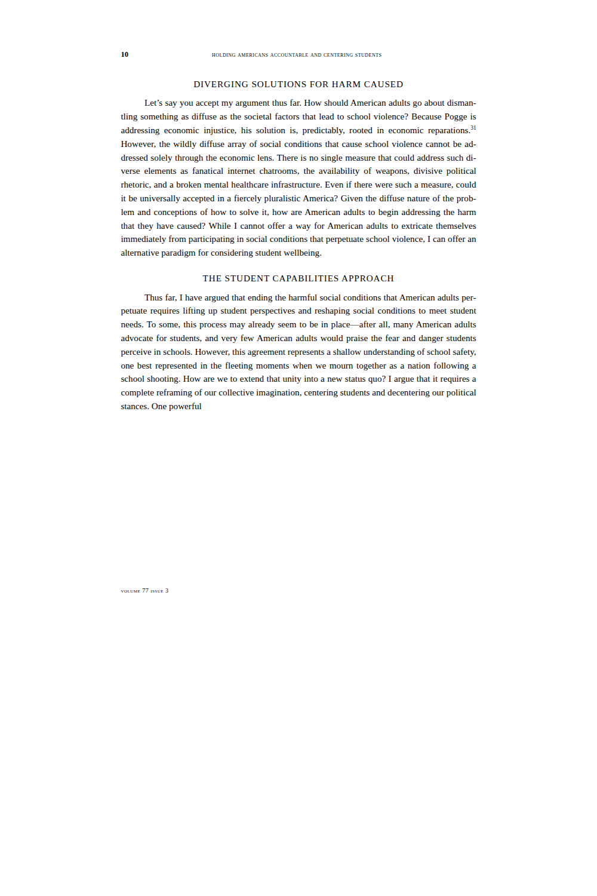10 Holding Americans Accountable and Centering Students
Diverging Solutions for Harm Caused
Let’s say you accept my argument thus far. How should American adults go about dismantling something as diffuse as the societal factors that lead to school violence? Because Pogge is addressing economic injustice, his solution is, predictably, rooted in economic reparations.31 However, the wildly diffuse array of social conditions that cause school violence cannot be addressed solely through the economic lens. There is no single measure that could address such diverse elements as fanatical internet chatrooms, the availability of weapons, divisive political rhetoric, and a broken mental healthcare infrastructure. Even if there were such a measure, could it be universally accepted in a fiercely pluralistic America? Given the diffuse nature of the problem and conceptions of how to solve it, how are American adults to begin addressing the harm that they have caused? While I cannot offer a way for American adults to extricate themselves immediately from participating in social conditions that perpetuate school violence, I can offer an alternative paradigm for considering student wellbeing.
The Student Capabilities Approach
Thus far, I have argued that ending the harmful social conditions that American adults perpetuate requires lifting up student perspectives and reshaping social conditions to meet student needs. To some, this process may already seem to be in place—after all, many American adults advocate for students, and very few American adults would praise the fear and danger students perceive in schools. However, this agreement represents a shallow understanding of school safety, one best represented in the fleeting moments when we mourn together as a nation following a school shooting. How are we to extend that unity into a new status quo? I argue that it requires a complete reframing of our collective imagination, centering students and decentering our political stances. One powerful
Volume 77 Issue 3